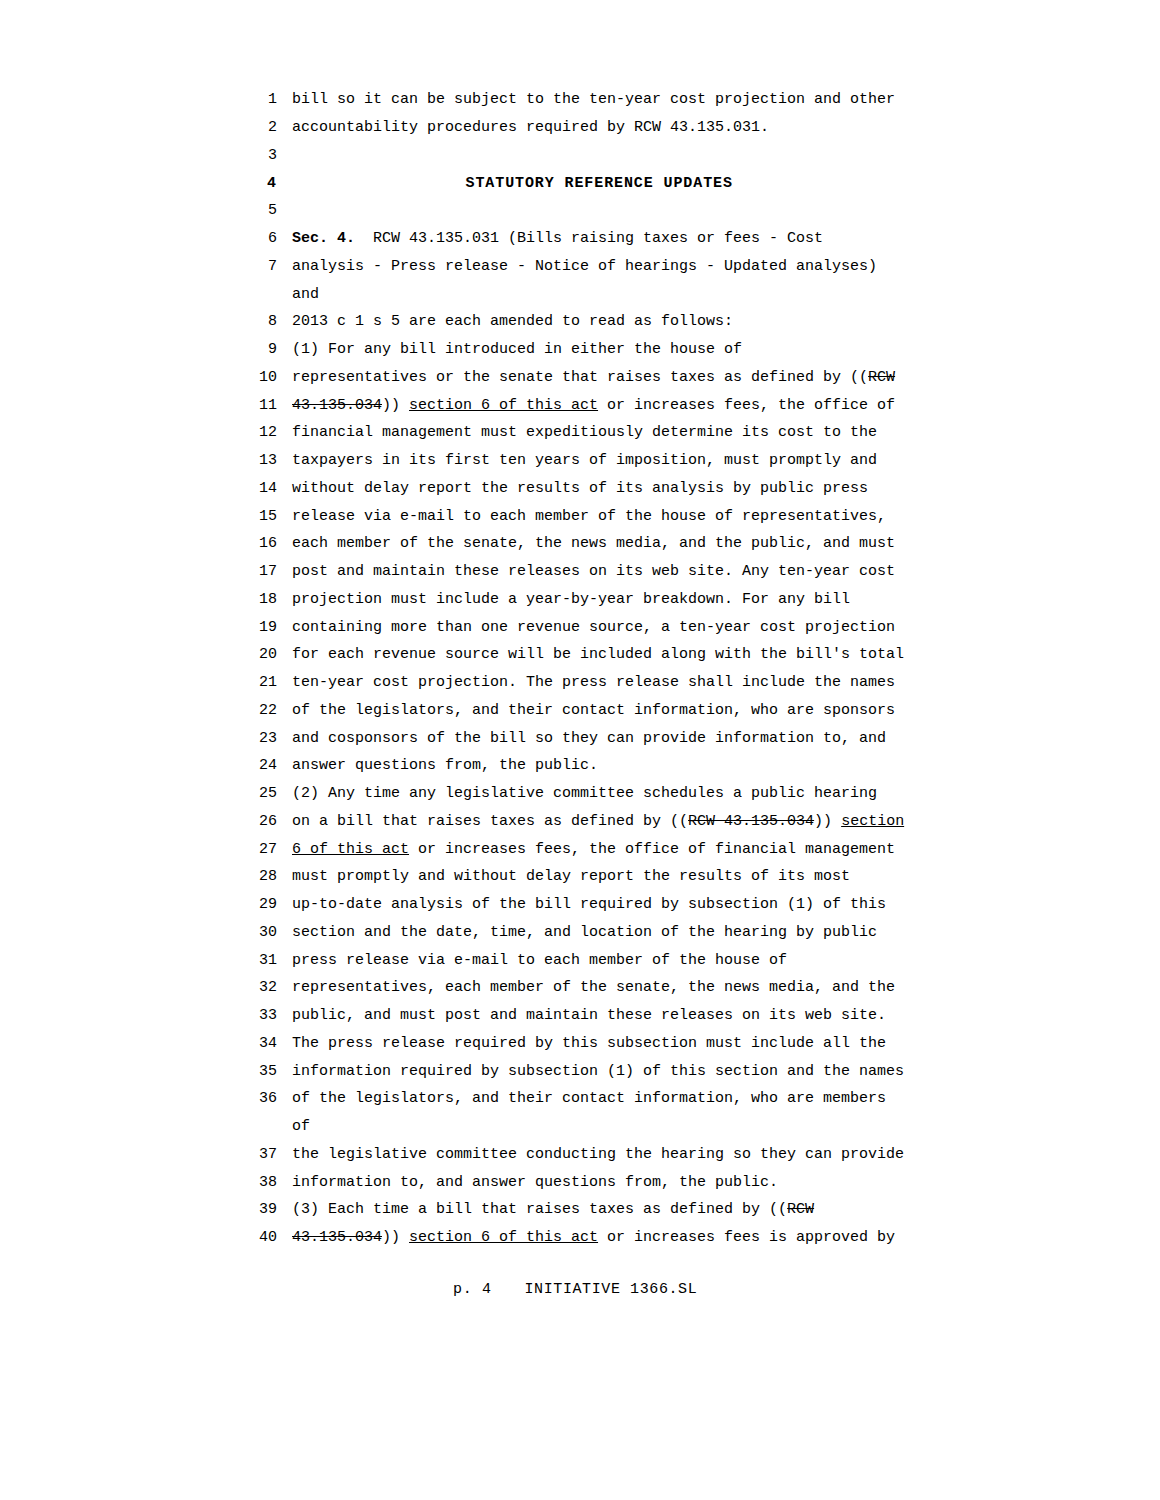bill so it can be subject to the ten-year cost projection and other
accountability procedures required by RCW 43.135.031.
STATUTORY REFERENCE UPDATES
Sec. 4. RCW 43.135.031 (Bills raising taxes or fees - Cost
analysis - Press release - Notice of hearings - Updated analyses) and
2013 c 1 s 5 are each amended to read as follows:
(1) For any bill introduced in either the house of
representatives or the senate that raises taxes as defined by ((RCW
43.135.034)) section 6 of this act or increases fees, the office of
financial management must expeditiously determine its cost to the
taxpayers in its first ten years of imposition, must promptly and
without delay report the results of its analysis by public press
release via e-mail to each member of the house of representatives,
each member of the senate, the news media, and the public, and must
post and maintain these releases on its web site. Any ten-year cost
projection must include a year-by-year breakdown. For any bill
containing more than one revenue source, a ten-year cost projection
for each revenue source will be included along with the bill's total
ten-year cost projection. The press release shall include the names
of the legislators, and their contact information, who are sponsors
and cosponsors of the bill so they can provide information to, and
answer questions from, the public.
(2) Any time any legislative committee schedules a public hearing
on a bill that raises taxes as defined by ((RCW 43.135.034)) section
6 of this act or increases fees, the office of financial management
must promptly and without delay report the results of its most
up-to-date analysis of the bill required by subsection (1) of this
section and the date, time, and location of the hearing by public
press release via e-mail to each member of the house of
representatives, each member of the senate, the news media, and the
public, and must post and maintain these releases on its web site.
The press release required by this subsection must include all the
information required by subsection (1) of this section and the names
of the legislators, and their contact information, who are members of
the legislative committee conducting the hearing so they can provide
information to, and answer questions from, the public.
(3) Each time a bill that raises taxes as defined by ((RCW
43.135.034)) section 6 of this act or increases fees is approved by
p. 4 INITIATIVE 1366.SL